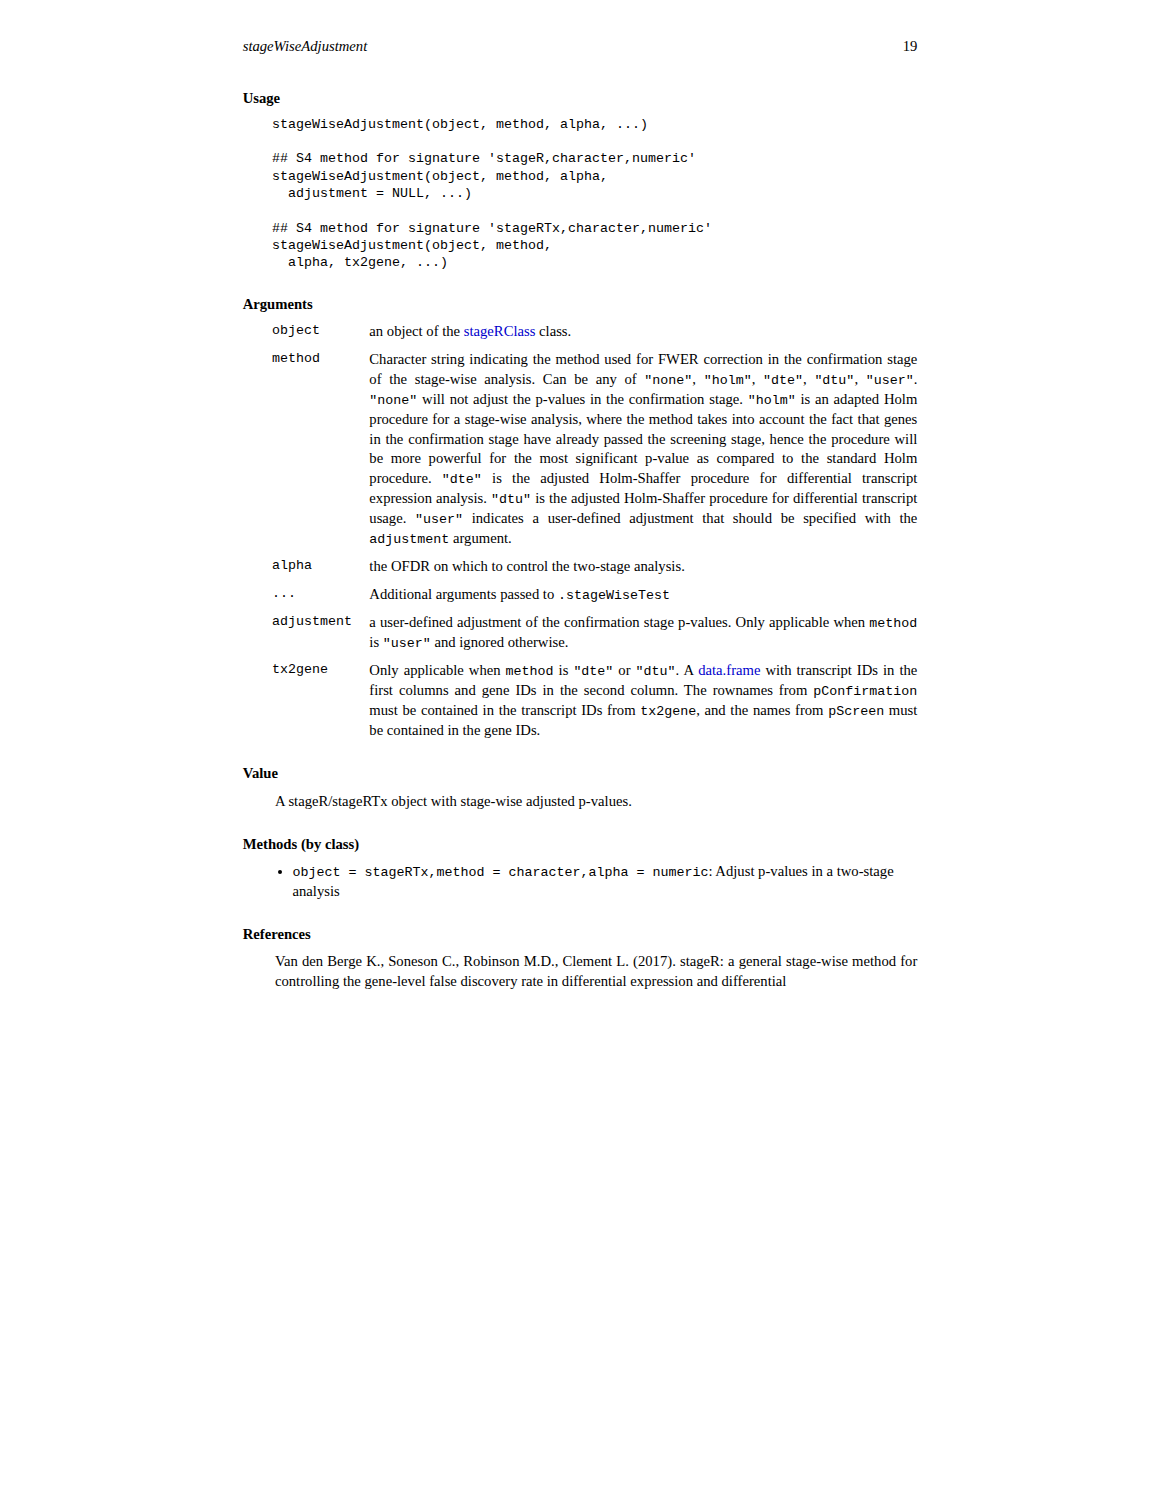stageWiseAdjustment 19
Usage
stageWiseAdjustment(object, method, alpha, ...)

## S4 method for signature 'stageR,character,numeric'
stageWiseAdjustment(object, method, alpha,
  adjustment = NULL, ...)

## S4 method for signature 'stageRTx,character,numeric'
stageWiseAdjustment(object, method,
  alpha, tx2gene, ...)
Arguments
object
an object of the stageRClass class.
method
Character string indicating the method used for FWER correction in the confirmation stage of the stage-wise analysis. Can be any of "none", "holm", "dte", "dtu", "user". "none" will not adjust the p-values in the confirmation stage. "holm" is an adapted Holm procedure for a stage-wise analysis, where the method takes into account the fact that genes in the confirmation stage have already passed the screening stage, hence the procedure will be more powerful for the most significant p-value as compared to the standard Holm procedure. "dte" is the adjusted Holm-Shaffer procedure for differential transcript expression analysis. "dtu" is the adjusted Holm-Shaffer procedure for differential transcript usage. "user" indicates a user-defined adjustment that should be specified with the adjustment argument.
alpha
the OFDR on which to control the two-stage analysis.
...
Additional arguments passed to .stageWiseTest
adjustment
a user-defined adjustment of the confirmation stage p-values. Only applicable when method is "user" and ignored otherwise.
tx2gene
Only applicable when method is "dte" or "dtu". A data.frame with transcript IDs in the first columns and gene IDs in the second column. The rownames from pConfirmation must be contained in the transcript IDs from tx2gene, and the names from pScreen must be contained in the gene IDs.
Value
A stageR/stageRTx object with stage-wise adjusted p-values.
Methods (by class)
object = stageRTx,method = character,alpha = numeric: Adjust p-values in a two-stage analysis
References
Van den Berge K., Soneson C., Robinson M.D., Clement L. (2017). stageR: a general stage-wise method for controlling the gene-level false discovery rate in differential expression and differential